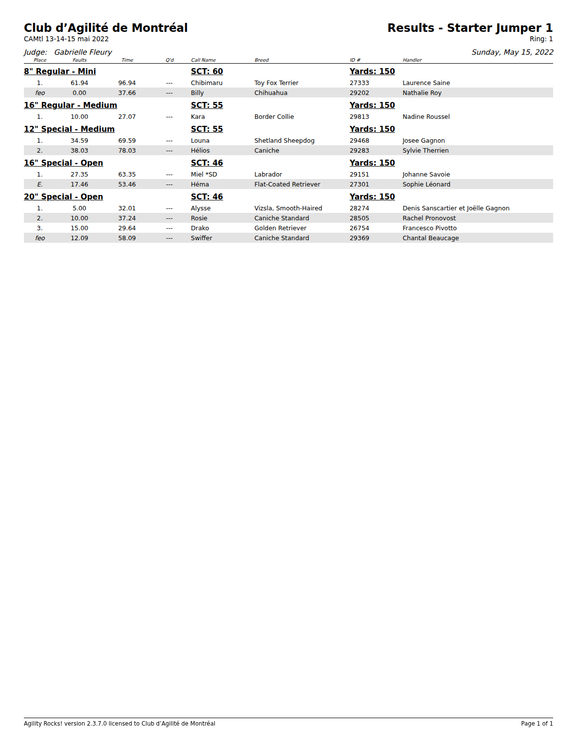Club d’Agilité de Montréal
Results - Starter Jumper 1
CAMtl 13-14-15 mai 2022
Ring: 1
Judge: Gabrielle Fleury
Sunday, May 15, 2022
| Place | Faults | Time | Q'd | Call Name | Breed | ID # | Handler |
| --- | --- | --- | --- | --- | --- | --- | --- |
| 8" Regular - Mini | SCT: 60 | Yards: 150 |
| 1. | 61.94 | 96.94 | --- | Chibimaru | Toy Fox Terrier | 27333 | Laurence Saine |
| feo | 0.00 | 37.66 | --- | Billy | Chihuahua | 29202 | Nathalie Roy |
| 16" Regular - Medium | SCT: 55 | Yards: 150 |
| 1. | 10.00 | 27.07 | --- | Kara | Border Collie | 29813 | Nadine Roussel |
| 12" Special - Medium | SCT: 55 | Yards: 150 |
| 1. | 34.59 | 69.59 | --- | Louna | Shetland Sheepdog | 29468 | Josee Gagnon |
| 2. | 38.03 | 78.03 | --- | Hélios | Caniche | 29283 | Sylvie Therrien |
| 16" Special - Open | SCT: 46 | Yards: 150 |
| 1. | 27.35 | 63.35 | --- | Miel *SD | Labrador | 29151 | Johanne Savoie |
| E. | 17.46 | 53.46 | --- | Héma | Flat-Coated Retriever | 27301 | Sophie Léonard |
| 20" Special - Open | SCT: 46 | Yards: 150 |
| 1. | 5.00 | 32.01 | --- | Alysse | Vizsla, Smooth-Haired | 28274 | Denis Sanscartier et Joëlle Gagnon |
| 2. | 10.00 | 37.24 | --- | Rosie | Caniche Standard | 28505 | Rachel Pronovost |
| 3. | 15.00 | 29.64 | --- | Drako | Golden Retriever | 26754 | Francesco Pivotto |
| feo | 12.09 | 58.09 | --- | Swiffer | Caniche Standard | 29369 | Chantal Beaucage |
Agility Rocks! version 2.3.7.0 licensed to Club d’Agilité de Montréal
Page 1 of 1